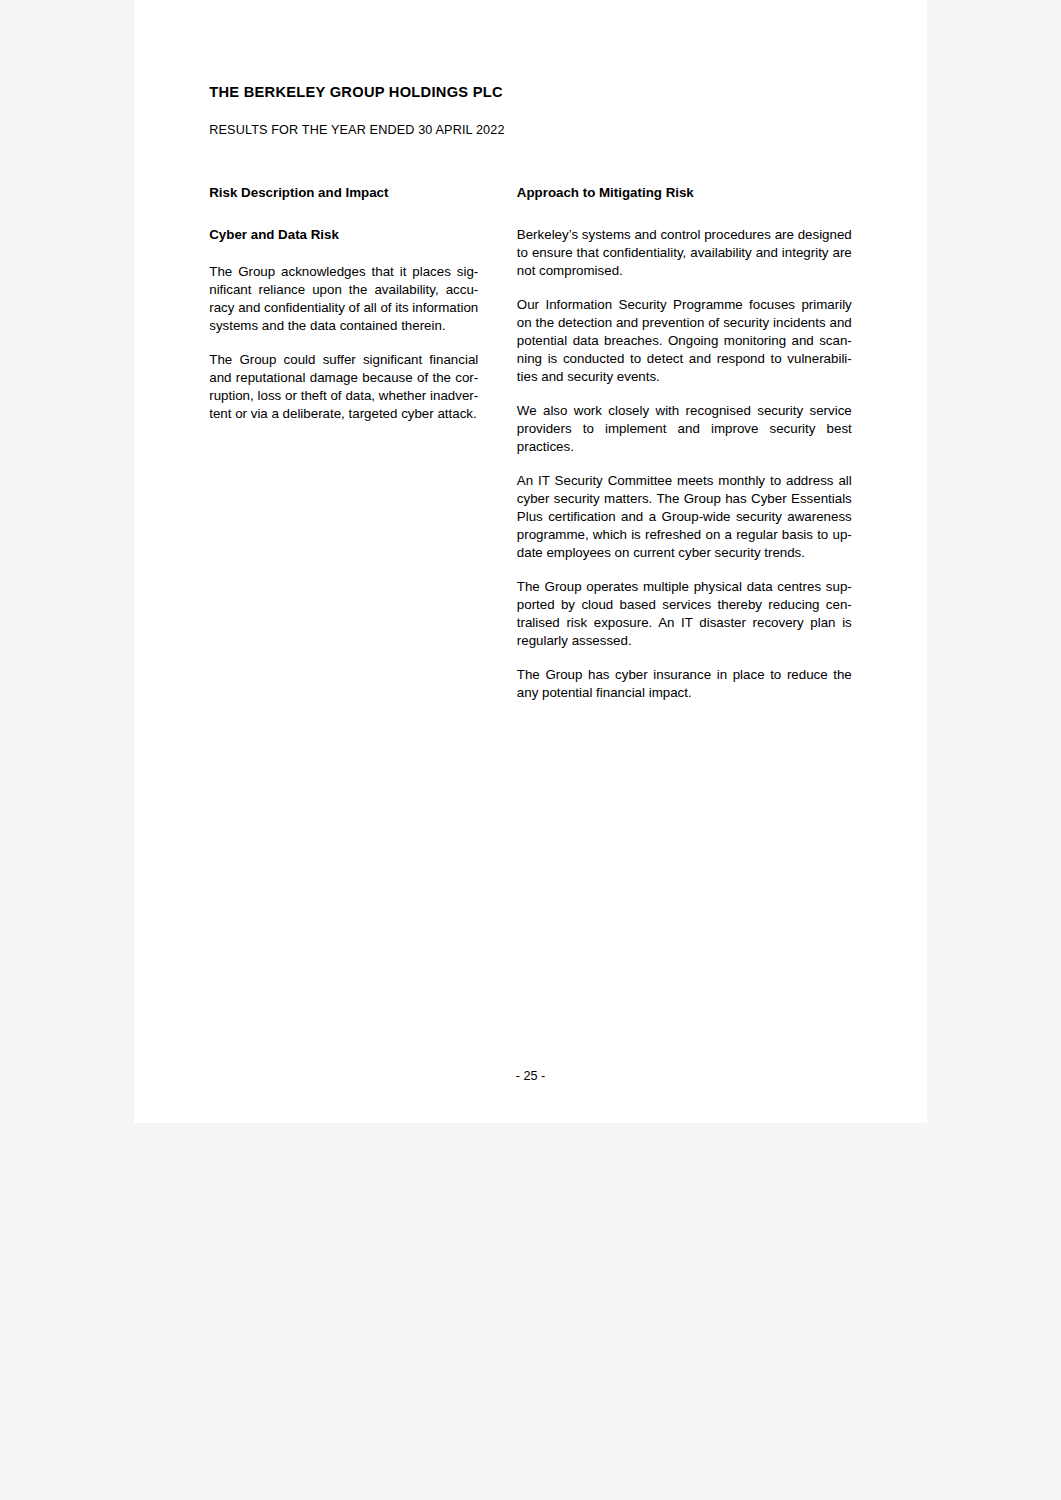THE BERKELEY GROUP HOLDINGS PLC
RESULTS FOR THE YEAR ENDED 30 APRIL 2022
| Risk Description and Impact | Approach to Mitigating Risk |
| --- | --- |
| Cyber and Data Risk The Group acknowledges that it places significant reliance upon the availability, accuracy and confidentiality of all of its information systems and the data contained therein. The Group could suffer significant financial and reputational damage because of the corruption, loss or theft of data, whether inadvertent or via a deliberate, targeted cyber attack. | Berkeley’s systems and control procedures are designed to ensure that confidentiality, availability and integrity are not compromised. Our Information Security Programme focuses primarily on the detection and prevention of security incidents and potential data breaches. Ongoing monitoring and scanning is conducted to detect and respond to vulnerabilities and security events. We also work closely with recognised security service providers to implement and improve security best practices. An IT Security Committee meets monthly to address all cyber security matters. The Group has Cyber Essentials Plus certification and a Group-wide security awareness programme, which is refreshed on a regular basis to update employees on current cyber security trends. The Group operates multiple physical data centres supported by cloud based services thereby reducing centralised risk exposure. An IT disaster recovery plan is regularly assessed. The Group has cyber insurance in place to reduce the any potential financial impact. |
- 25 -